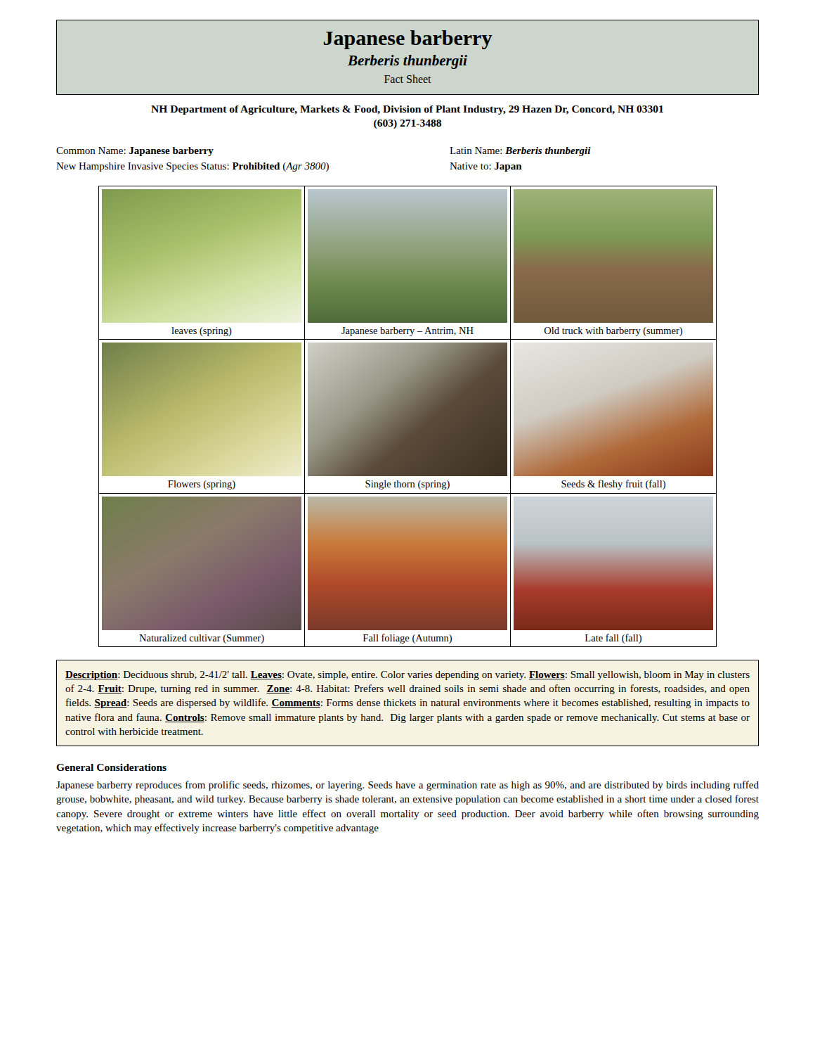Japanese barberry
Berberis thunbergii
Fact Sheet
NH Department of Agriculture, Markets & Food, Division of Plant Industry, 29 Hazen Dr, Concord, NH 03301
(603) 271-3488
| Common Name: Japanese barberry | Latin Name: Berberis thunbergii |
| New Hampshire Invasive Species Status: Prohibited ( Agr 3800 ) | Native to: Japan |
| leaves (spring) | Japanese barberry – Antrim, NH | Old truck with barberry (summer) |
| Flowers (spring) | Single thorn (spring) | Seeds & fleshy fruit (fall) |
| Naturalized cultivar (Summer) | Fall foliage (Autumn) | Late fall (fall) |
Description: Deciduous shrub, 2-41/2' tall. Leaves: Ovate, simple, entire. Color varies depending on variety. Flowers: Small yellowish, bloom in May in clusters of 2-4. Fruit: Drupe, turning red in summer. Zone: 4-8. Habitat: Prefers well drained soils in semi shade and often occurring in forests, roadsides, and open fields. Spread: Seeds are dispersed by wildlife. Comments: Forms dense thickets in natural environments where it becomes established, resulting in impacts to native flora and fauna. Controls: Remove small immature plants by hand. Dig larger plants with a garden spade or remove mechanically. Cut stems at base or control with herbicide treatment.
General Considerations
Japanese barberry reproduces from prolific seeds, rhizomes, or layering. Seeds have a germination rate as high as 90%, and are distributed by birds including ruffed grouse, bobwhite, pheasant, and wild turkey. Because barberry is shade tolerant, an extensive population can become established in a short time under a closed forest canopy. Severe drought or extreme winters have little effect on overall mortality or seed production. Deer avoid barberry while often browsing surrounding vegetation, which may effectively increase barberry's competitive advantage